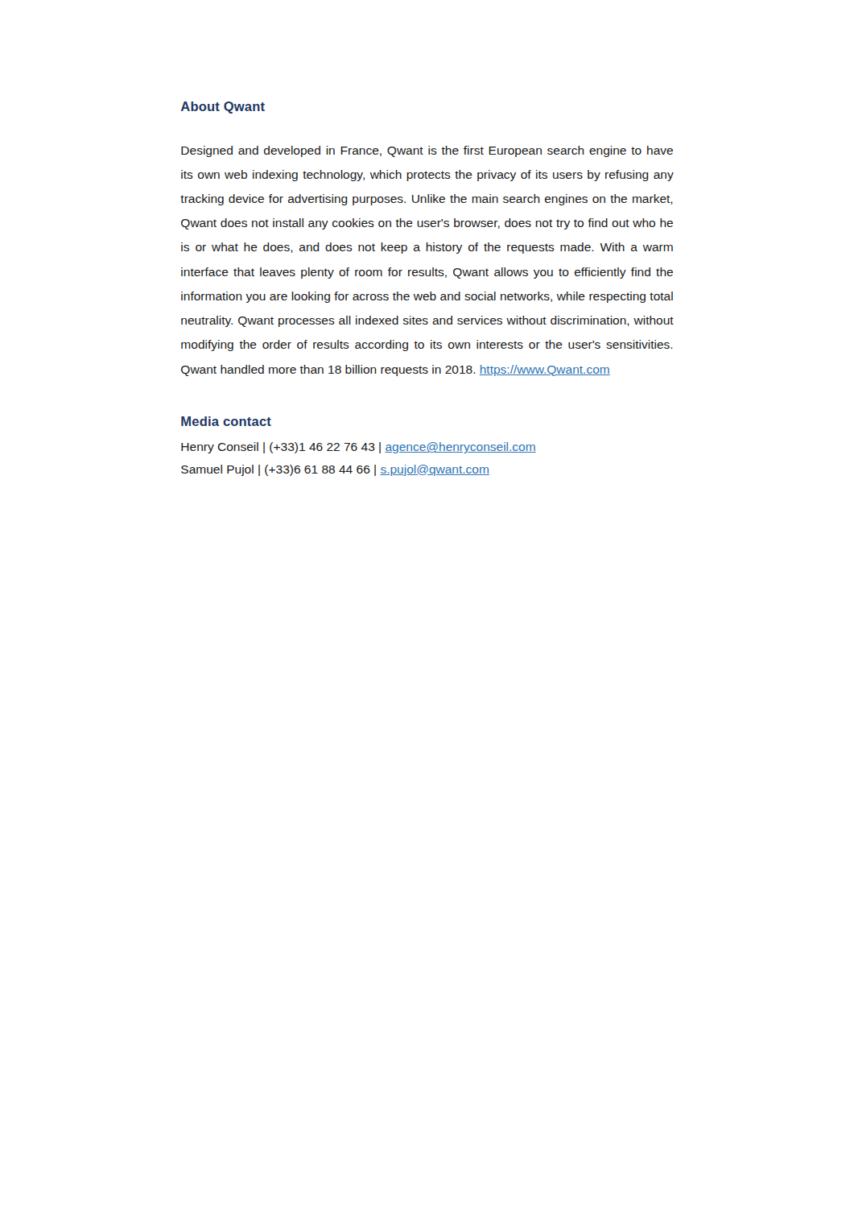About Qwant
Designed and developed in France, Qwant is the first European search engine to have its own web indexing technology, which protects the privacy of its users by refusing any tracking device for advertising purposes. Unlike the main search engines on the market, Qwant does not install any cookies on the user's browser, does not try to find out who he is or what he does, and does not keep a history of the requests made. With a warm interface that leaves plenty of room for results, Qwant allows you to efficiently find the information you are looking for across the web and social networks, while respecting total neutrality. Qwant processes all indexed sites and services without discrimination, without modifying the order of results according to its own interests or the user's sensitivities. Qwant handled more than 18 billion requests in 2018. https://www.Qwant.com
Media contact
Henry Conseil | (+33)1 46 22 76 43 | agence@henryconseil.com
Samuel Pujol | (+33)6 61 88 44 66 | s.pujol@qwant.com